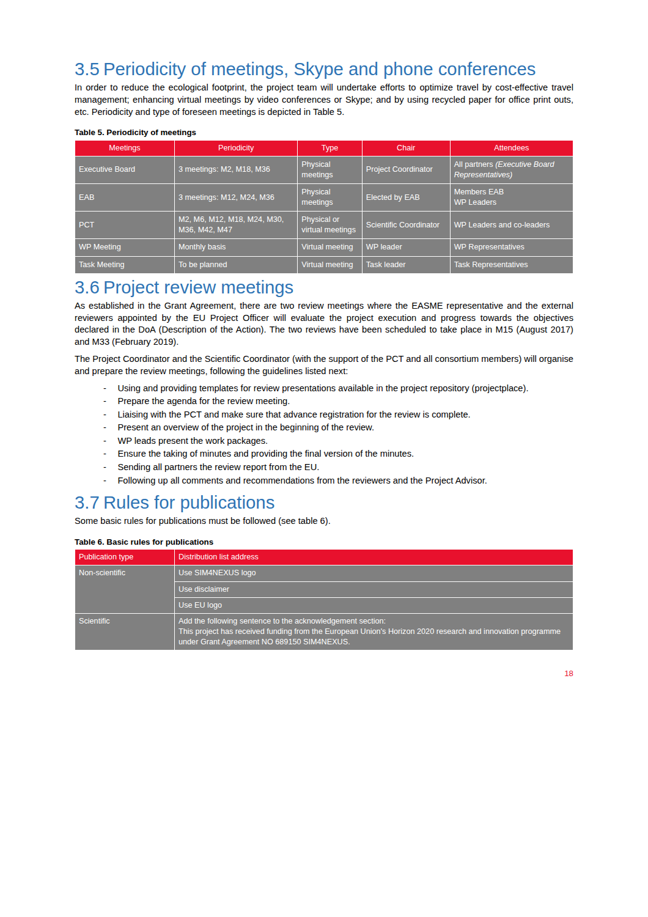3.5 Periodicity of meetings, Skype and phone conferences
In order to reduce the ecological footprint, the project team will undertake efforts to optimize travel by cost-effective travel management; enhancing virtual meetings by video conferences or Skype; and by using recycled paper for office print outs, etc. Periodicity and type of foreseen meetings is depicted in Table 5.
Table 5. Periodicity of meetings
| Meetings | Periodicity | Type | Chair | Attendees |
| --- | --- | --- | --- | --- |
| Executive Board | 3 meetings: M2, M18, M36 | Physical meetings | Project Coordinator | All partners (Executive Board Representatives) |
| EAB | 3 meetings: M12, M24, M36 | Physical meetings | Elected by EAB | Members EAB WP Leaders |
| PCT | M2, M6, M12, M18, M24, M30, M36, M42, M47 | Physical or virtual meetings | Scientific Coordinator | WP Leaders and co-leaders |
| WP Meeting | Monthly basis | Virtual meeting | WP leader | WP Representatives |
| Task Meeting | To be planned | Virtual meeting | Task leader | Task Representatives |
3.6 Project review meetings
As established in the Grant Agreement, there are two review meetings where the EASME representative and the external reviewers appointed by the EU Project Officer will evaluate the project execution and progress towards the objectives declared in the DoA (Description of the Action). The two reviews have been scheduled to take place in M15 (August 2017) and M33 (February 2019).
The Project Coordinator and the Scientific Coordinator (with the support of the PCT and all consortium members) will organise and prepare the review meetings, following the guidelines listed next:
Using and providing templates for review presentations available in the project repository (projectplace).
Prepare the agenda for the review meeting.
Liaising with the PCT and make sure that advance registration for the review is complete.
Present an overview of the project in the beginning of the review.
WP leads present the work packages.
Ensure the taking of minutes and providing the final version of the minutes.
Sending all partners the review report from the EU.
Following up all comments and recommendations from the reviewers and the Project Advisor.
3.7 Rules for publications
Some basic rules for publications must be followed (see table 6).
Table 6. Basic rules for publications
| Publication type | Distribution list address |
| --- | --- |
| Non-scientific | Use SIM4NEXUS logo |
| Use disclaimer |
| Use EU logo |
| Scientific | Add the following sentence to the acknowledgement section: This project has received funding from the European Union's Horizon 2020 research and innovation programme under Grant Agreement NO 689150 SIM4NEXUS. |
18